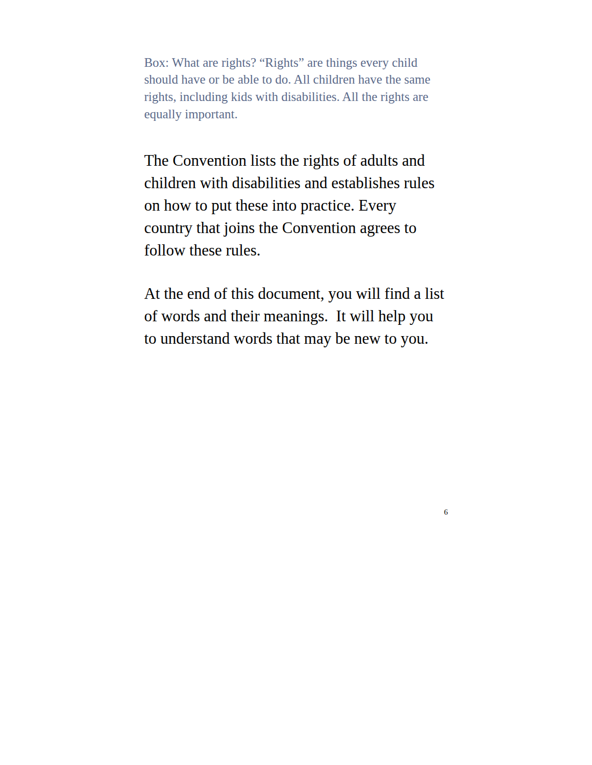Box: What are rights? “Rights” are things every child should have or be able to do. All children have the same rights, including kids with disabilities. All the rights are equally important.
The Convention lists the rights of adults and children with disabilities and establishes rules on how to put these into practice. Every country that joins the Convention agrees to follow these rules.
At the end of this document, you will find a list of words and their meanings. It will help you to understand words that may be new to you.
6